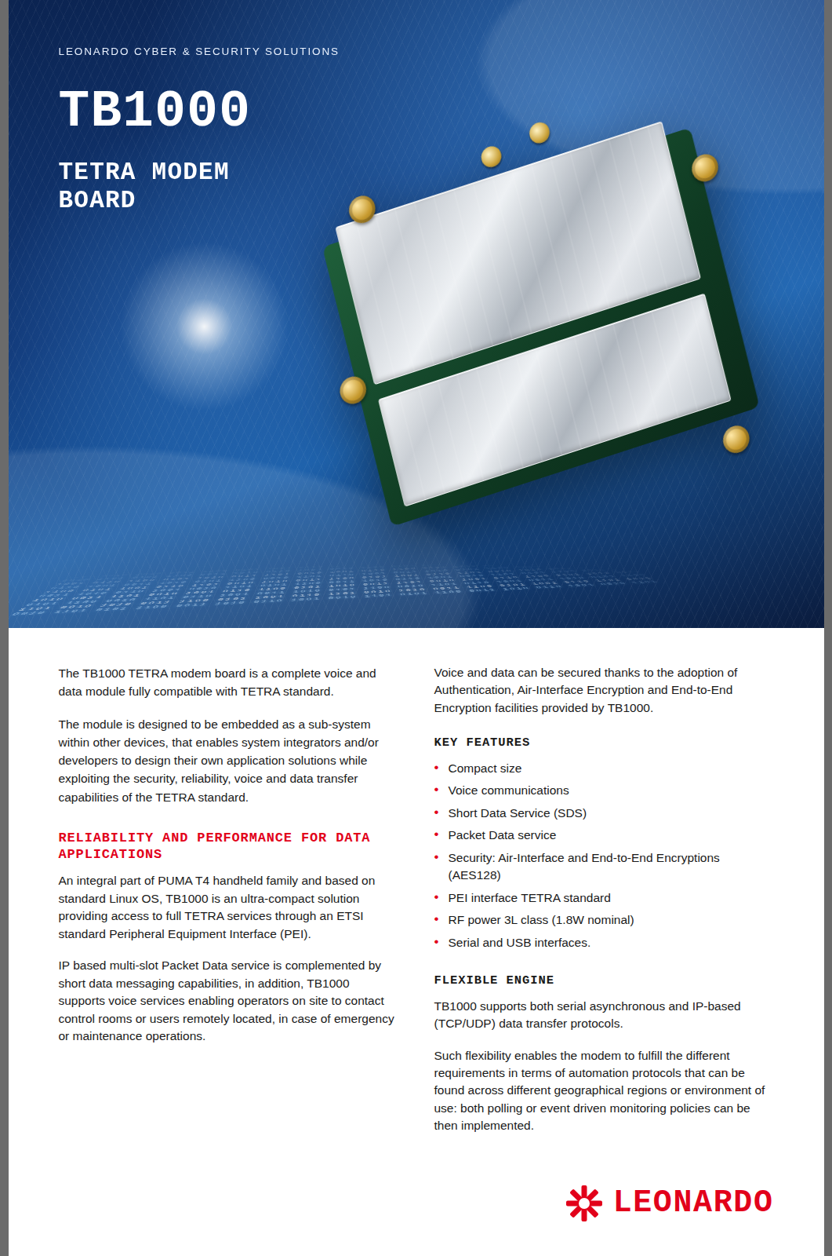1001 0110 1100 0101 1010 0011 1101 0010 1001 0110 1100 0101 1010 0011 1101 0010 1001 0110
0110 1001 0011 1010 0101 1100 0010 1101 0110 1001 0011 1010 0101 1100 0010 1101 0110 1001
1100 0101 1001 0110 1101 0010 1010 0011 1100 0101 1001 0110 1101 0010 1010 0011 1100 0101
0011 1010 0110 1001 0010 1101 0101 1100 0011 1010 0110 1001 0010 1101 0101 1100 0011 1010
1010 0011 1101 0010 1001 0110 1100 0101 1010 0011 1101 0010 1001 0110 1100 0101 1010 0011
0101 1100 0010 1101 0110 1001 0011 1010 0101 1100 0010 1101 0110 1001 0011 1010 0101 1100
1101 0010 1010 0011 1100 0101 1001 0110 1101 0010 1010 0011 1100 0101 1001 0110 1101 0010
0010 1101 0101 1100 0011 1010 0110 1001 0010 1101 0101 1100 0011 1010 0110 1001 0010 1101
1001 0110 1100 0101 1010 0011 1101 0010 1001 0110 1100 0101 1010 0011 1101 0010 1001 0110
0110 1001 0011 1010 0101 1100 0010 1101 0110 1001 0011 1010 0101 1100 0010 1101 0110 1001
1100 0101 1001 0110 1101 0010 1010 0011 1100 0101 1001 0110 1101 0010 1010 0011 1100 0101
0011 1010 0110 1001 0010 1101 0101 1100 0011 1010 0110 1001 0010 1101 0101 1100 0011 1010
1010 0011 1101 0010 1001 0110 1100 0101 1010 0011 1101 0010 1001 0110 1100 0101 1010 0011
0101 1100 0010 1101 0110 1001 0011 1010 0101 1100 0010 1101 0110 1001 0011 1010 0101 1100
1101 0010 1010 0011 1100 0101 1001 0110 1101 0010 1010 0011 1100 0101 1001 0110 1101 0010
0010 1101 0101 1100 0011 1010 0110 1001 0010 1101 0101 1100 0011 1010 0110 1001 0010 1101
Leonardo Cyber & Security Solutions
TB1000
TETRA Modem
Board
The TB1000 TETRA modem board is a complete voice and data module fully compatible with TETRA standard.
The module is designed to be embedded as a sub-system within other devices, that enables system integrators and/or developers to design their own application solutions while exploiting the security, reliability, voice and data transfer capabilities of the TETRA standard.
Reliability and performance for data applications
An integral part of PUMA T4 handheld family and based on standard Linux OS, TB1000 is an ultra-compact solution providing access to full TETRA services through an ETSI standard Peripheral Equipment Interface (PEI).
IP based multi-slot Packet Data service is complemented by short data messaging capabilities, in addition, TB1000 supports voice services enabling operators on site to contact control rooms or users remotely located, in case of emergency or maintenance operations.
Voice and data can be secured thanks to the adoption of Authentication, Air-Interface Encryption and End-to-End Encryption facilities provided by TB1000.
Key features
Compact size
Voice communications
Short Data Service (SDS)
Packet Data service
Security: Air-Interface and End-to-End Encryptions (AES128)
PEI interface TETRA standard
RF power 3L class (1.8W nominal)
Serial and USB interfaces.
Flexible engine
TB1000 supports both serial asynchronous and IP-based (TCP/UDP) data transfer protocols.
Such flexibility enables the modem to fulfill the different requirements in terms of automation protocols that can be found across different geographical regions or environment of use: both polling or event driven monitoring policies can be then implemented.
LEONARDO